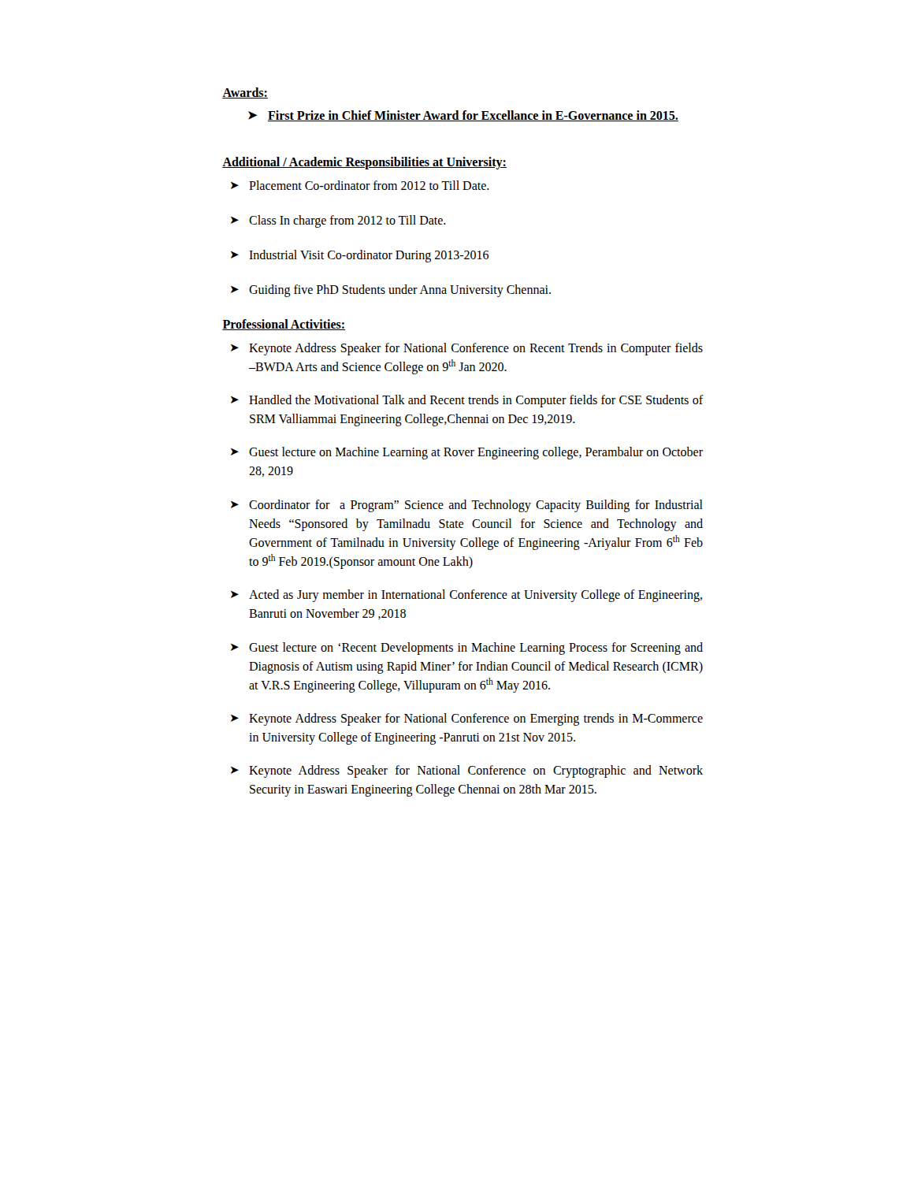Awards:
First Prize in Chief Minister Award for Excellance in E-Governance in 2015.
Additional / Academic Responsibilities at University:
Placement Co-ordinator from 2012 to Till Date.
Class In charge from 2012 to Till Date.
Industrial Visit Co-ordinator During 2013-2016
Guiding five PhD Students under Anna University Chennai.
Professional Activities:
Keynote Address Speaker for National Conference on Recent Trends in Computer fields –BWDA Arts and Science College on 9th Jan 2020.
Handled the Motivational Talk and Recent trends in Computer fields for CSE Students of SRM Valliammai Engineering College,Chennai on Dec 19,2019.
Guest lecture on Machine Learning at Rover Engineering college, Perambalur on October 28, 2019
Coordinator for a Program” Science and Technology Capacity Building for Industrial Needs “Sponsored by Tamilnadu State Council for Science and Technology and Government of Tamilnadu in University College of Engineering -Ariyalur From 6th Feb to 9th Feb 2019.(Sponsor amount One Lakh)
Acted as Jury member in International Conference at University College of Engineering, Banruti on November 29 ,2018
Guest lecture on ‘Recent Developments in Machine Learning Process for Screening and Diagnosis of Autism using Rapid Miner’ for Indian Council of Medical Research (ICMR) at V.R.S Engineering College, Villupuram on 6th May 2016.
Keynote Address Speaker for National Conference on Emerging trends in M-Commerce in University College of Engineering -Panruti on 21st Nov 2015.
Keynote Address Speaker for National Conference on Cryptographic and Network Security in Easwari Engineering College Chennai on 28th Mar 2015.